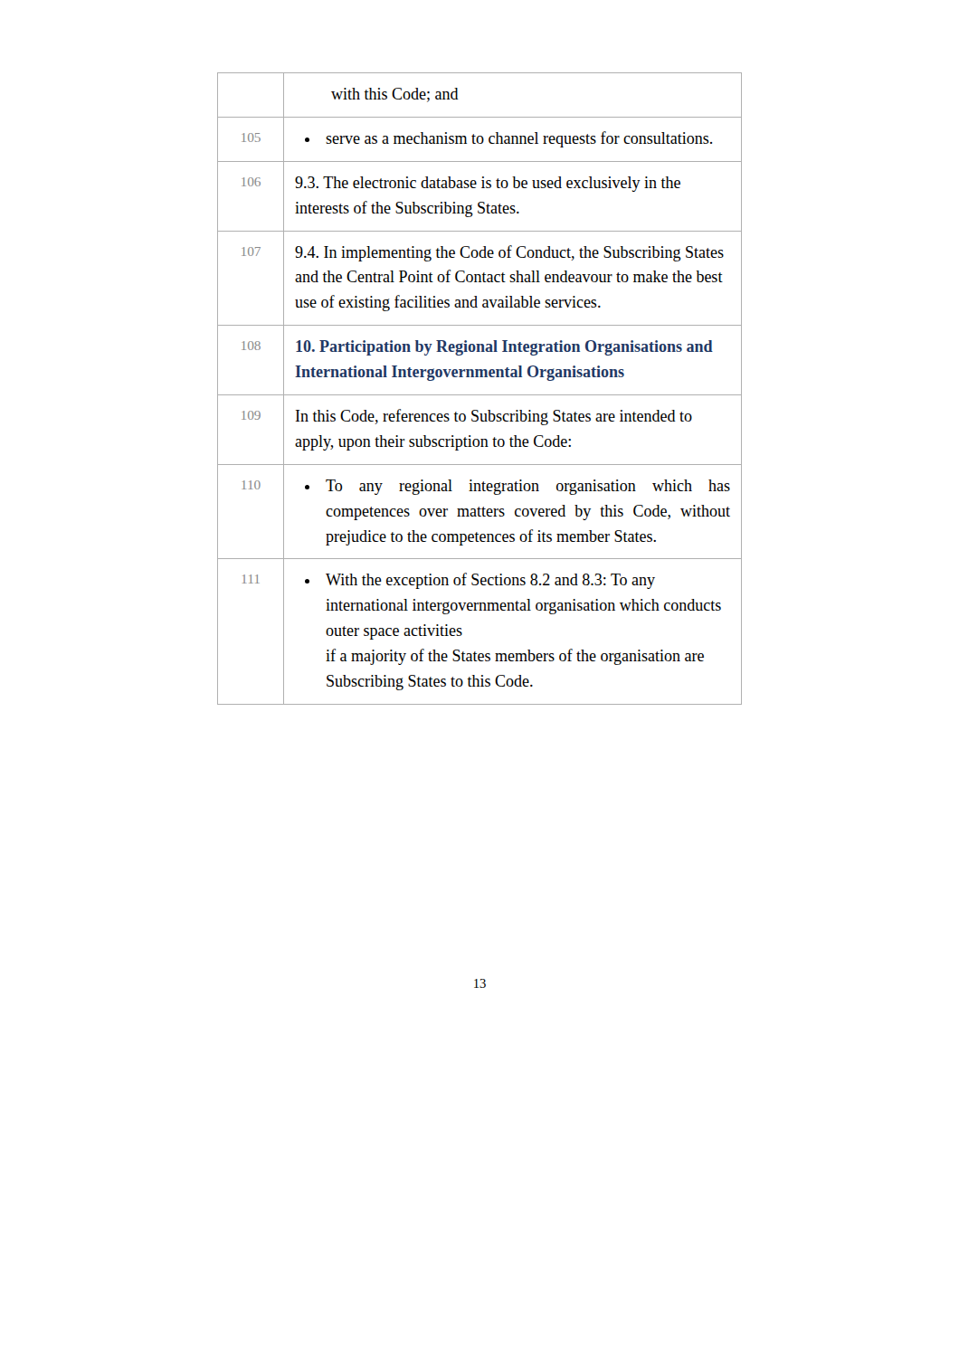| | with this Code; and |
| 105 | serve as a mechanism to channel requests for consultations. |
| 106 | 9.3. The electronic database is to be used exclusively in the interests of the Subscribing States. |
| 107 | 9.4. In implementing the Code of Conduct, the Subscribing States and the Central Point of Contact shall endeavour to make the best use of existing facilities and available services. |
| 108 | 10. Participation by Regional Integration Organisations and International Intergovernmental Organisations |
| 109 | In this Code, references to Subscribing States are intended to apply, upon their subscription to the Code: |
| 110 | To any regional integration organisation which has competences over matters covered by this Code, without prejudice to the competences of its member States. |
| 111 | With the exception of Sections 8.2 and 8.3: To any international intergovernmental organisation which conducts outer space activities if a majority of the States members of the organisation are Subscribing States to this Code. |
13